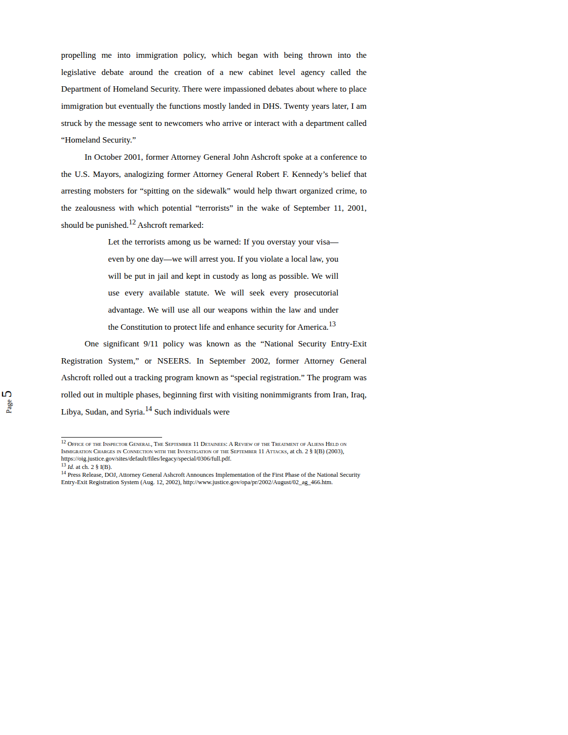Page 5
propelling me into immigration policy, which began with being thrown into the legislative debate around the creation of a new cabinet level agency called the Department of Homeland Security. There were impassioned debates about where to place immigration but eventually the functions mostly landed in DHS. Twenty years later, I am struck by the message sent to newcomers who arrive or interact with a department called “Homeland Security.”
In October 2001, former Attorney General John Ashcroft spoke at a conference to the U.S. Mayors, analogizing former Attorney General Robert F. Kennedy’s belief that arresting mobsters for “spitting on the sidewalk” would help thwart organized crime, to the zealousness with which potential “terrorists” in the wake of September 11, 2001, should be punished.12 Ashcroft remarked:
Let the terrorists among us be warned: If you overstay your visa—even by one day—we will arrest you. If you violate a local law, you will be put in jail and kept in custody as long as possible. We will use every available statute. We will seek every prosecutorial advantage. We will use all our weapons within the law and under the Constitution to protect life and enhance security for America.13
One significant 9/11 policy was known as the “National Security Entry-Exit Registration System,” or NSEERS. In September 2002, former Attorney General Ashcroft rolled out a tracking program known as “special registration.” The program was rolled out in multiple phases, beginning first with visiting nonimmigrants from Iran, Iraq, Libya, Sudan, and Syria.14 Such individuals were
12 Office of the Inspector General, The September 11 Detainees: A Review of the Treatment of Aliens Held on Immigration Charges in Connection with the Investigation of the September 11 Attacks, at ch. 2 § I(B) (2003), https://oig.justice.gov/sites/default/files/legacy/special/0306/full.pdf.
13 Id. at ch. 2 § I(B).
14 Press Release, DOJ, Attorney General Ashcroft Announces Implementation of the First Phase of the National Security Entry-Exit Registration System (Aug. 12, 2002), http://www.justice.gov/opa/pr/2002/August/02_ag_466.htm.